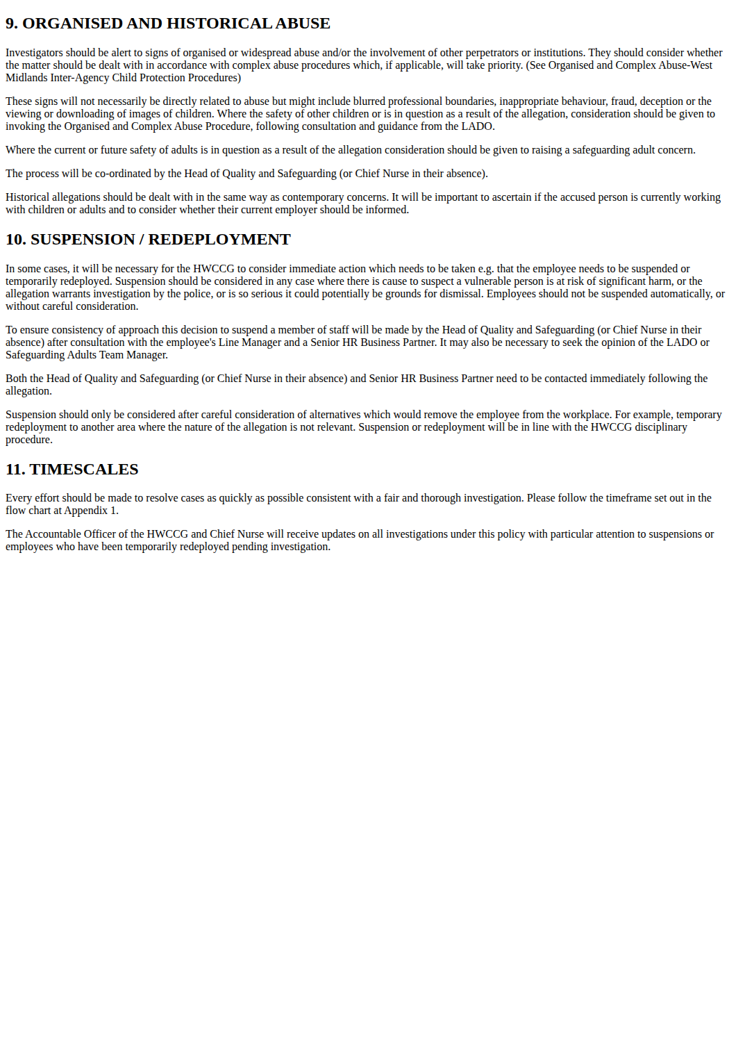9. ORGANISED AND HISTORICAL ABUSE
Investigators should be alert to signs of organised or widespread abuse and/or the involvement of other perpetrators or institutions. They should consider whether the matter should be dealt with in accordance with complex abuse procedures which, if applicable, will take priority. (See Organised and Complex Abuse-West Midlands Inter-Agency Child Protection Procedures)
These signs will not necessarily be directly related to abuse but might include blurred professional boundaries, inappropriate behaviour, fraud, deception or the viewing or downloading of images of children. Where the safety of other children or is in question as a result of the allegation, consideration should be given to invoking the Organised and Complex Abuse Procedure, following consultation and guidance from the LADO.
Where the current or future safety of adults is in question as a result of the allegation consideration should be given to raising a safeguarding adult concern.
The process will be co-ordinated by the Head of Quality and Safeguarding (or Chief Nurse in their absence).
Historical allegations should be dealt with in the same way as contemporary concerns. It will be important to ascertain if the accused person is currently working with children or adults and to consider whether their current employer should be informed.
10. SUSPENSION / REDEPLOYMENT
In some cases, it will be necessary for the HWCCG to consider immediate action which needs to be taken e.g. that the employee needs to be suspended or temporarily redeployed. Suspension should be considered in any case where there is cause to suspect a vulnerable person is at risk of significant harm, or the allegation warrants investigation by the police, or is so serious it could potentially be grounds for dismissal. Employees should not be suspended automatically, or without careful consideration.
To ensure consistency of approach this decision to suspend a member of staff will be made by the Head of Quality and Safeguarding (or Chief Nurse in their absence) after consultation with the employee's Line Manager and a Senior HR Business Partner. It may also be necessary to seek the opinion of the LADO or Safeguarding Adults Team Manager.
Both the Head of Quality and Safeguarding (or Chief Nurse in their absence) and Senior HR Business Partner need to be contacted immediately following the allegation.
Suspension should only be considered after careful consideration of alternatives which would remove the employee from the workplace. For example, temporary redeployment to another area where the nature of the allegation is not relevant. Suspension or redeployment will be in line with the HWCCG disciplinary procedure.
11. TIMESCALES
Every effort should be made to resolve cases as quickly as possible consistent with a fair and thorough investigation. Please follow the timeframe set out in the flow chart at Appendix 1.
The Accountable Officer of the HWCCG and Chief Nurse will receive updates on all investigations under this policy with particular attention to suspensions or employees who have been temporarily redeployed pending investigation.